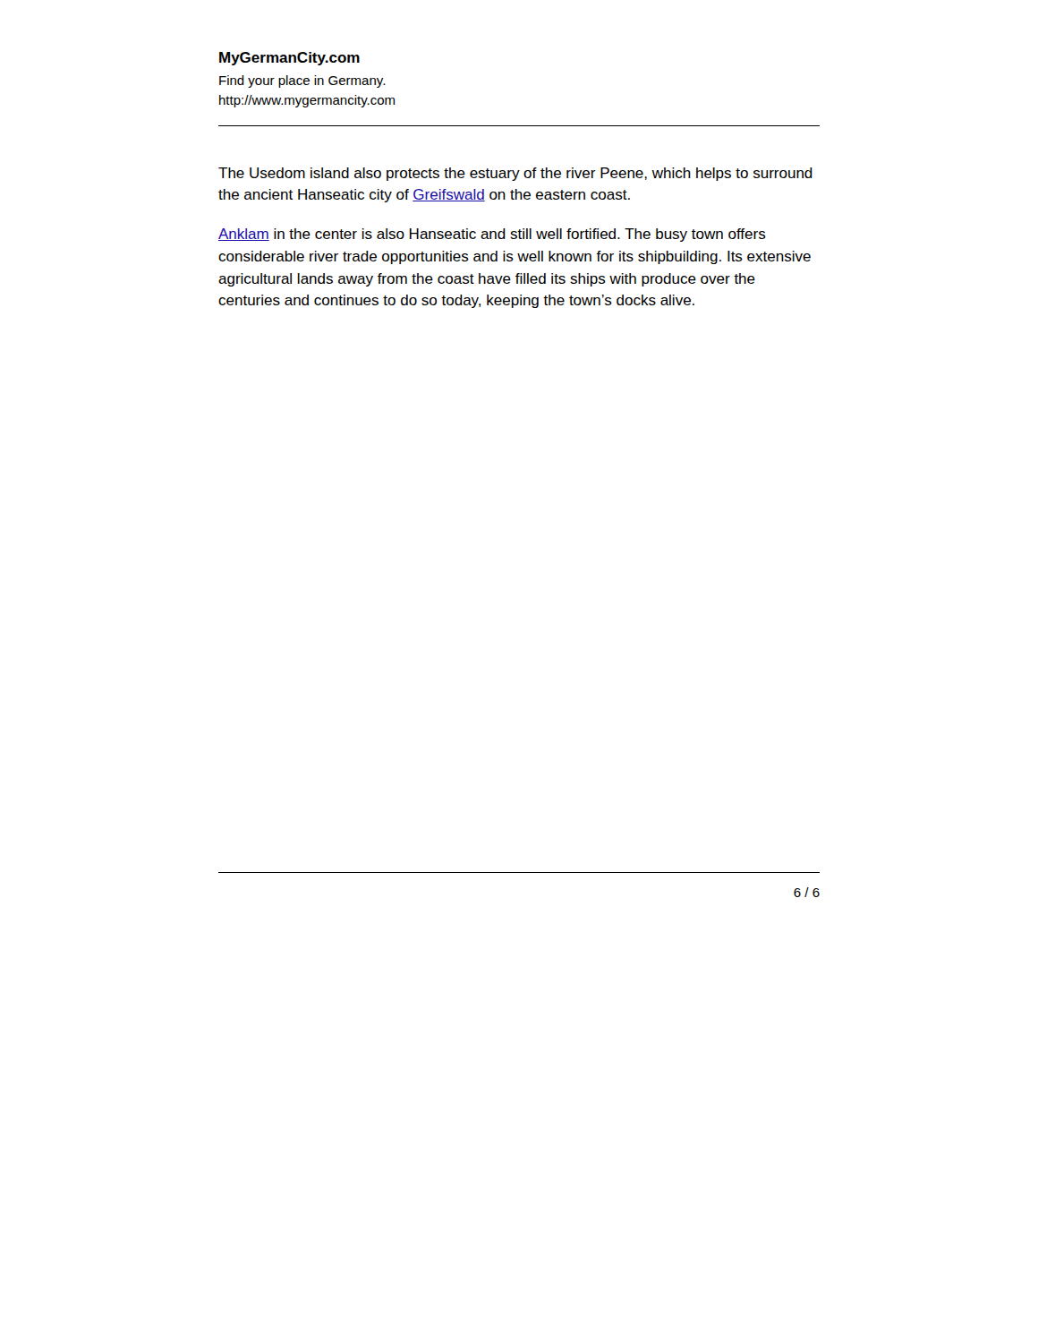MyGermanCity.com
Find your place in Germany.
http://www.mygermancity.com
The Usedom island also protects the estuary of the river Peene, which helps to surround the ancient Hanseatic city of Greifswald on the eastern coast.
Anklam in the center is also Hanseatic and still well fortified. The busy town offers considerable river trade opportunities and is well known for its shipbuilding. Its extensive agricultural lands away from the coast have filled its ships with produce over the centuries and continues to do so today, keeping the town’s docks alive.
6 / 6